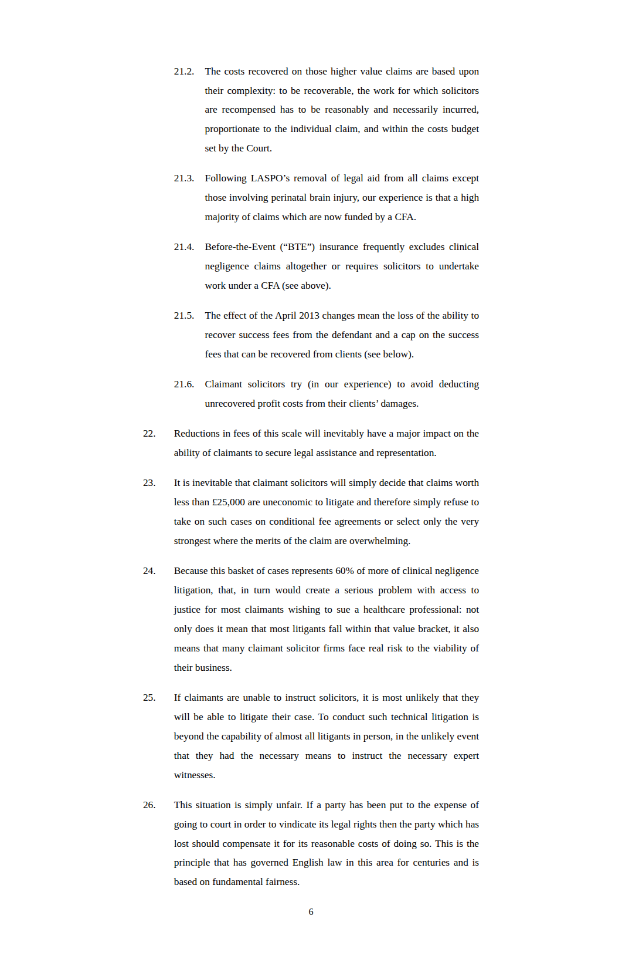21.2. The costs recovered on those higher value claims are based upon their complexity: to be recoverable, the work for which solicitors are recompensed has to be reasonably and necessarily incurred, proportionate to the individual claim, and within the costs budget set by the Court.
21.3. Following LASPO’s removal of legal aid from all claims except those involving perinatal brain injury, our experience is that a high majority of claims which are now funded by a CFA.
21.4. Before-the-Event (“BTE”) insurance frequently excludes clinical negligence claims altogether or requires solicitors to undertake work under a CFA (see above).
21.5. The effect of the April 2013 changes mean the loss of the ability to recover success fees from the defendant and a cap on the success fees that can be recovered from clients (see below).
21.6. Claimant solicitors try (in our experience) to avoid deducting unrecovered profit costs from their clients’ damages.
22. Reductions in fees of this scale will inevitably have a major impact on the ability of claimants to secure legal assistance and representation.
23. It is inevitable that claimant solicitors will simply decide that claims worth less than £25,000 are uneconomic to litigate and therefore simply refuse to take on such cases on conditional fee agreements or select only the very strongest where the merits of the claim are overwhelming.
24. Because this basket of cases represents 60% of more of clinical negligence litigation, that, in turn would create a serious problem with access to justice for most claimants wishing to sue a healthcare professional: not only does it mean that most litigants fall within that value bracket, it also means that many claimant solicitor firms face real risk to the viability of their business.
25. If claimants are unable to instruct solicitors, it is most unlikely that they will be able to litigate their case. To conduct such technical litigation is beyond the capability of almost all litigants in person, in the unlikely event that they had the necessary means to instruct the necessary expert witnesses.
26. This situation is simply unfair. If a party has been put to the expense of going to court in order to vindicate its legal rights then the party which has lost should compensate it for its reasonable costs of doing so. This is the principle that has governed English law in this area for centuries and is based on fundamental fairness.
6